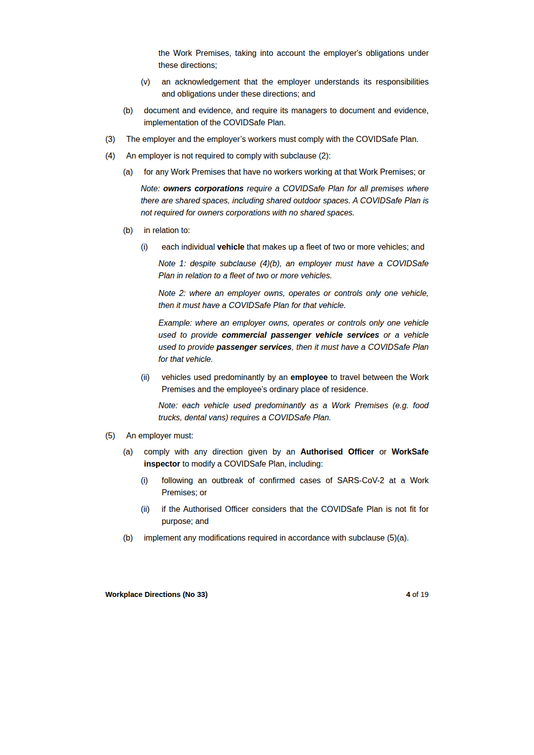the Work Premises, taking into account the employer's obligations under these directions;
(v)
an acknowledgement that the employer understands its responsibilities and obligations under these directions; and
(b)
document and evidence, and require its managers to document and evidence, implementation of the COVIDSafe Plan.
(3)
The employer and the employer’s workers must comply with the COVIDSafe Plan.
(4)
An employer is not required to comply with subclause (2):
(a)
for any Work Premises that have no workers working at that Work Premises; or
Note: owners corporations require a COVIDSafe Plan for all premises where there are shared spaces, including shared outdoor spaces. A COVIDSafe Plan is not required for owners corporations with no shared spaces.
(b)
in relation to:
(i)
each individual vehicle that makes up a fleet of two or more vehicles; and
Note 1: despite subclause (4)(b), an employer must have a COVIDSafe Plan in relation to a fleet of two or more vehicles.
Note 2: where an employer owns, operates or controls only one vehicle, then it must have a COVIDSafe Plan for that vehicle.
Example: where an employer owns, operates or controls only one vehicle used to provide commercial passenger vehicle services or a vehicle used to provide passenger services, then it must have a COVIDSafe Plan for that vehicle.
(ii)
vehicles used predominantly by an employee to travel between the Work Premises and the employee’s ordinary place of residence.
Note: each vehicle used predominantly as a Work Premises (e.g. food trucks, dental vans) requires a COVIDSafe Plan.
(5)
An employer must:
(a)
comply with any direction given by an Authorised Officer or WorkSafe inspector to modify a COVIDSafe Plan, including:
(i)
following an outbreak of confirmed cases of SARS-CoV-2 at a Work Premises; or
(ii)
if the Authorised Officer considers that the COVIDSafe Plan is not fit for purpose; and
(b)
implement any modifications required in accordance with subclause (5)(a).
Workplace Directions (No 33)
4 of 19